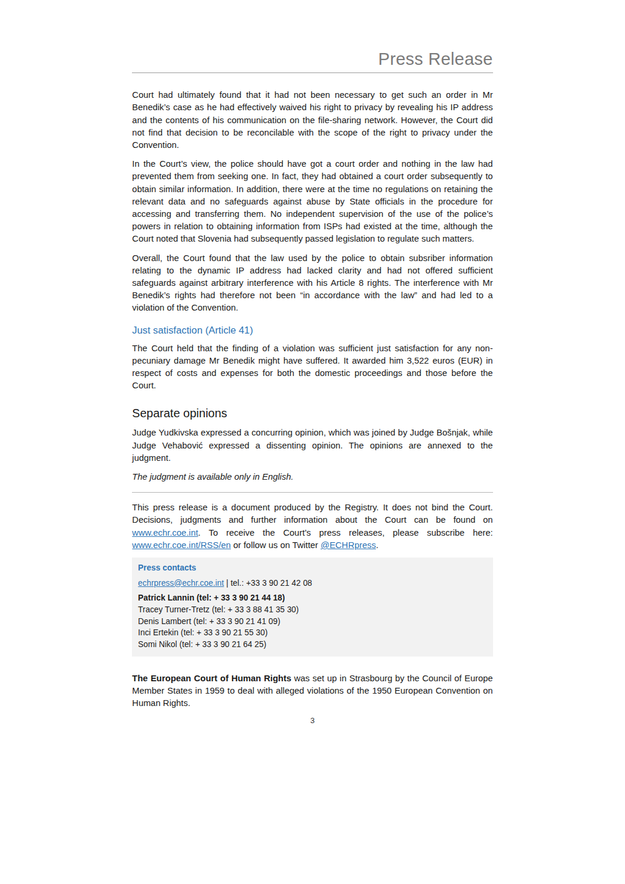Press Release
Court had ultimately found that it had not been necessary to get such an order in Mr Benedik’s case as he had effectively waived his right to privacy by revealing his IP address and the contents of his communication on the file-sharing network. However, the Court did not find that decision to be reconcilable with the scope of the right to privacy under the Convention.
In the Court’s view, the police should have got a court order and nothing in the law had prevented them from seeking one. In fact, they had obtained a court order subsequently to obtain similar information. In addition, there were at the time no regulations on retaining the relevant data and no safeguards against abuse by State officials in the procedure for accessing and transferring them. No independent supervision of the use of the police’s powers in relation to obtaining information from ISPs had existed at the time, although the Court noted that Slovenia had subsequently passed legislation to regulate such matters.
Overall, the Court found that the law used by the police to obtain subsriber information relating to the dynamic IP address had lacked clarity and had not offered sufficient safeguards against arbitrary interference with his Article 8 rights. The interference with Mr Benedik’s rights had therefore not been “in accordance with the law” and had led to a violation of the Convention.
Just satisfaction (Article 41)
The Court held that the finding of a violation was sufficient just satisfaction for any non-pecuniary damage Mr Benedik might have suffered. It awarded him 3,522 euros (EUR) in respect of costs and expenses for both the domestic proceedings and those before the Court.
Separate opinions
Judge Yudkivska expressed a concurring opinion, which was joined by Judge Bošnjak, while Judge Vehabović expressed a dissenting opinion. The opinions are annexed to the judgment.
The judgment is available only in English.
This press release is a document produced by the Registry. It does not bind the Court. Decisions, judgments and further information about the Court can be found on www.echr.coe.int. To receive the Court’s press releases, please subscribe here: www.echr.coe.int/RSS/en or follow us on Twitter @ECHRpress.
Press contacts
echrpress@echr.coe.int | tel.: +33 3 90 21 42 08
Patrick Lannin (tel: + 33 3 90 21 44 18)
Tracey Turner-Tretz (tel: + 33 3 88 41 35 30)
Denis Lambert (tel: + 33 3 90 21 41 09)
Inci Ertekin (tel: + 33 3 90 21 55 30)
Somi Nikol (tel: + 33 3 90 21 64 25)
The European Court of Human Rights was set up in Strasbourg by the Council of Europe Member States in 1959 to deal with alleged violations of the 1950 European Convention on Human Rights.
3